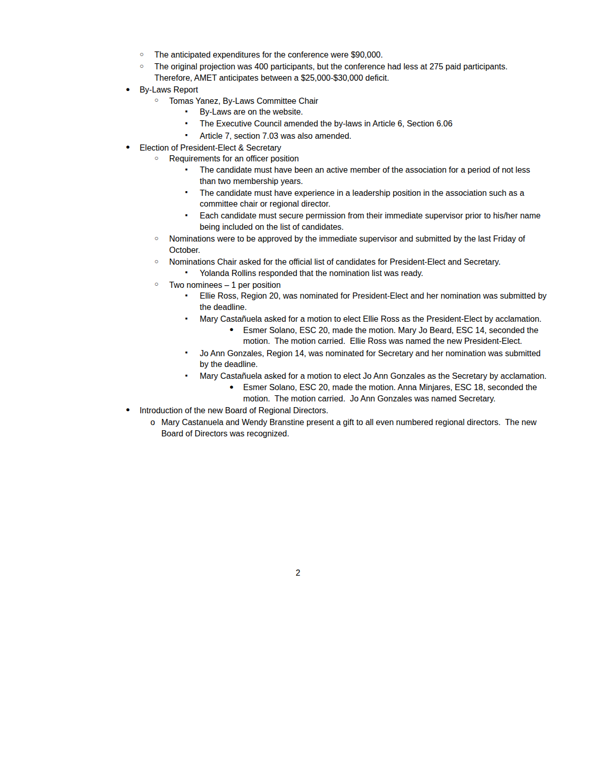The anticipated expenditures for the conference were $90,000.
The original projection was 400 participants, but the conference had less at 275 paid participants. Therefore, AMET anticipates between a $25,000-$30,000 deficit.
By-Laws Report
Tomas Yanez, By-Laws Committee Chair
By-Laws are on the website.
The Executive Council amended the by-laws in Article 6, Section 6.06
Article 7, section 7.03 was also amended.
Election of President-Elect & Secretary
Requirements for an officer position
The candidate must have been an active member of the association for a period of not less than two membership years.
The candidate must have experience in a leadership position in the association such as a committee chair or regional director.
Each candidate must secure permission from their immediate supervisor prior to his/her name being included on the list of candidates.
Nominations were to be approved by the immediate supervisor and submitted by the last Friday of October.
Nominations Chair asked for the official list of candidates for President-Elect and Secretary.
Yolanda Rollins responded that the nomination list was ready.
Two nominees – 1 per position
Ellie Ross, Region 20, was nominated for President-Elect and her nomination was submitted by the deadline.
Mary Castañuela asked for a motion to elect Ellie Ross as the President-Elect by acclamation.
Esmer Solano, ESC 20, made the motion. Mary Jo Beard, ESC 14, seconded the motion. The motion carried. Ellie Ross was named the new President-Elect.
Jo Ann Gonzales, Region 14, was nominated for Secretary and her nomination was submitted by the deadline.
Mary Castañuela asked for a motion to elect Jo Ann Gonzales as the Secretary by acclamation.
Esmer Solano, ESC 20, made the motion. Anna Minjares, ESC 18, seconded the motion. The motion carried. Jo Ann Gonzales was named Secretary.
Introduction of the new Board of Regional Directors.
Mary Castanuela and Wendy Branstine present a gift to all even numbered regional directors. The new Board of Directors was recognized.
2